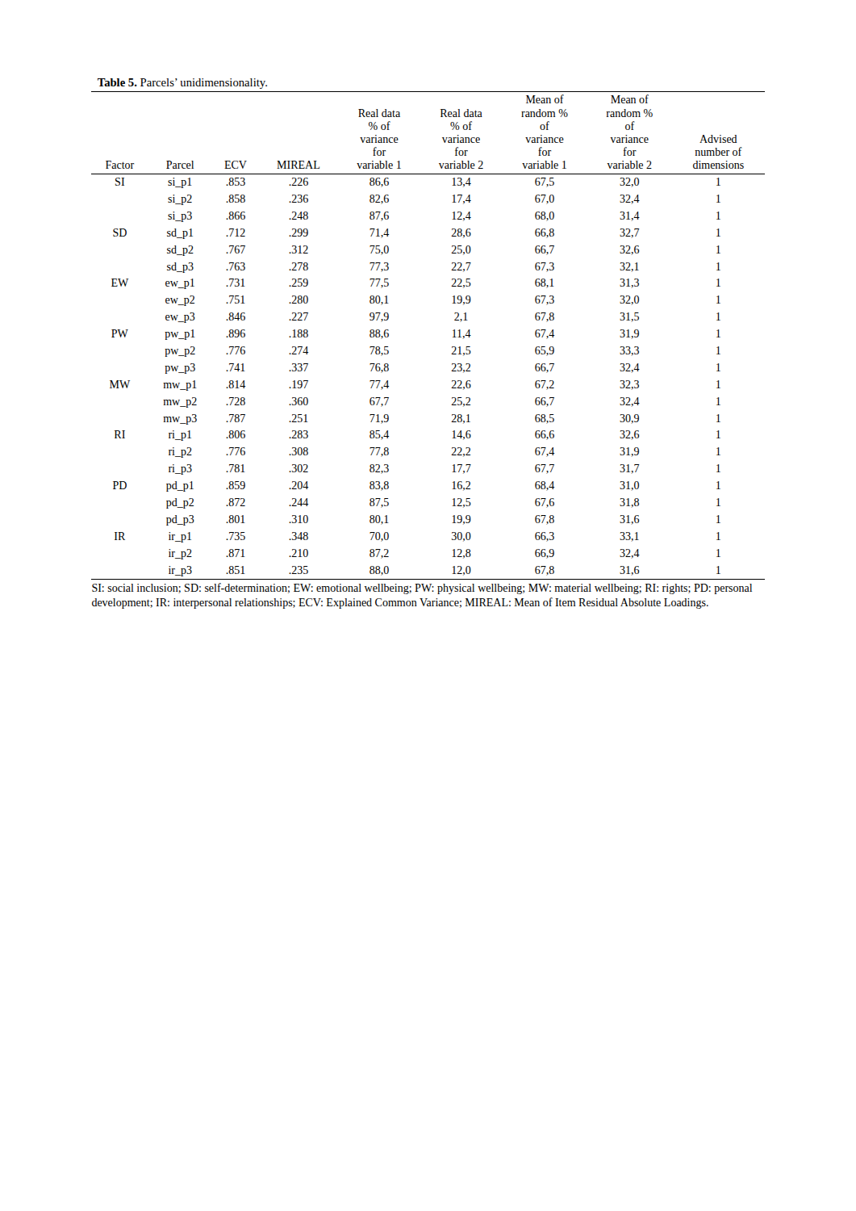Table 5. Parcels’ unidimensionality.
| Factor | Parcel | ECV | MIREAL | Real data % of variance for variable 1 | Real data % of variance for variable 2 | Mean of random % of variance for variable 1 | Mean of random % of variance for variable 2 | Advised number of dimensions |
| --- | --- | --- | --- | --- | --- | --- | --- | --- |
| SI | si_p1 | .853 | .226 | 86,6 | 13,4 | 67,5 | 32,0 | 1 |
| | si_p2 | .858 | .236 | 82,6 | 17,4 | 67,0 | 32,4 | 1 |
| | si_p3 | .866 | .248 | 87,6 | 12,4 | 68,0 | 31,4 | 1 |
| SD | sd_p1 | .712 | .299 | 71,4 | 28,6 | 66,8 | 32,7 | 1 |
| | sd_p2 | .767 | .312 | 75,0 | 25,0 | 66,7 | 32,6 | 1 |
| | sd_p3 | .763 | .278 | 77,3 | 22,7 | 67,3 | 32,1 | 1 |
| EW | ew_p1 | .731 | .259 | 77,5 | 22,5 | 68,1 | 31,3 | 1 |
| | ew_p2 | .751 | .280 | 80,1 | 19,9 | 67,3 | 32,0 | 1 |
| | ew_p3 | .846 | .227 | 97,9 | 2,1 | 67,8 | 31,5 | 1 |
| PW | pw_p1 | .896 | .188 | 88,6 | 11,4 | 67,4 | 31,9 | 1 |
| | pw_p2 | .776 | .274 | 78,5 | 21,5 | 65,9 | 33,3 | 1 |
| | pw_p3 | .741 | .337 | 76,8 | 23,2 | 66,7 | 32,4 | 1 |
| MW | mw_p1 | .814 | .197 | 77,4 | 22,6 | 67,2 | 32,3 | 1 |
| | mw_p2 | .728 | .360 | 67,7 | 25,2 | 66,7 | 32,4 | 1 |
| | mw_p3 | .787 | .251 | 71,9 | 28,1 | 68,5 | 30,9 | 1 |
| RI | ri_p1 | .806 | .283 | 85,4 | 14,6 | 66,6 | 32,6 | 1 |
| | ri_p2 | .776 | .308 | 77,8 | 22,2 | 67,4 | 31,9 | 1 |
| | ri_p3 | .781 | .302 | 82,3 | 17,7 | 67,7 | 31,7 | 1 |
| PD | pd_p1 | .859 | .204 | 83,8 | 16,2 | 68,4 | 31,0 | 1 |
| | pd_p2 | .872 | .244 | 87,5 | 12,5 | 67,6 | 31,8 | 1 |
| | pd_p3 | .801 | .310 | 80,1 | 19,9 | 67,8 | 31,6 | 1 |
| IR | ir_p1 | .735 | .348 | 70,0 | 30,0 | 66,3 | 33,1 | 1 |
| | ir_p2 | .871 | .210 | 87,2 | 12,8 | 66,9 | 32,4 | 1 |
| | ir_p3 | .851 | .235 | 88,0 | 12,0 | 67,8 | 31,6 | 1 |
SI: social inclusion; SD: self-determination; EW: emotional wellbeing; PW: physical wellbeing; MW: material wellbeing; RI: rights; PD: personal development; IR: interpersonal relationships; ECV: Explained Common Variance; MIREAL: Mean of Item Residual Absolute Loadings.